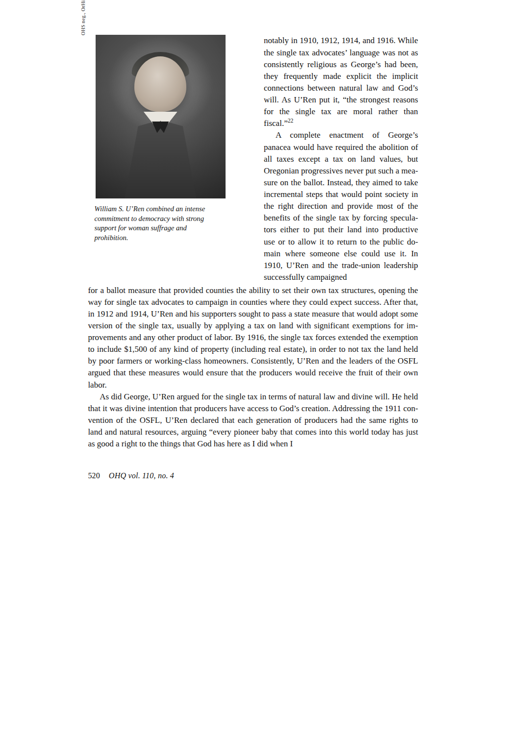OHS neg., OrHi 81789
William S. U’Ren combined an intense commitment to democracy with strong support for woman suffrage and prohibition.
notably in 1910, 1912, 1914, and 1916. While the single tax advocates’ language was not as consistently religious as George’s had been, they frequently made explicit the implicit connections between natural law and God’s will. As U’Ren put it, “the strongest reasons for the single tax are moral rather than fiscal.”22
A complete enactment of George’s panacea would have required the abolition of all taxes except a tax on land values, but Oregonian progressives never put such a measure on the ballot. Instead, they aimed to take incremental steps that would point society in the right direction and provide most of the benefits of the single tax by forcing speculators either to put their land into productive use or to allow it to return to the public domain where someone else could use it. In 1910, U’Ren and the trade-union leadership successfully campaigned
for a ballot measure that provided counties the ability to set their own tax structures, opening the way for single tax advocates to campaign in counties where they could expect success. After that, in 1912 and 1914, U’Ren and his supporters sought to pass a state measure that would adopt some version of the single tax, usually by applying a tax on land with significant exemptions for improvements and any other product of labor. By 1916, the single tax forces extended the exemption to include $1,500 of any kind of property (including real estate), in order to not tax the land held by poor farmers or working-class homeowners. Consistently, U’Ren and the leaders of the OSFL argued that these measures would ensure that the producers would receive the fruit of their own labor.
As did George, U’Ren argued for the single tax in terms of natural law and divine will. He held that it was divine intention that producers have access to God’s creation. Addressing the 1911 convention of the OSFL, U’Ren declared that each generation of producers had the same rights to land and natural resources, arguing “every pioneer baby that comes into this world today has just as good a right to the things that God has here as I did when I
520 OHQ vol. 110, no. 4